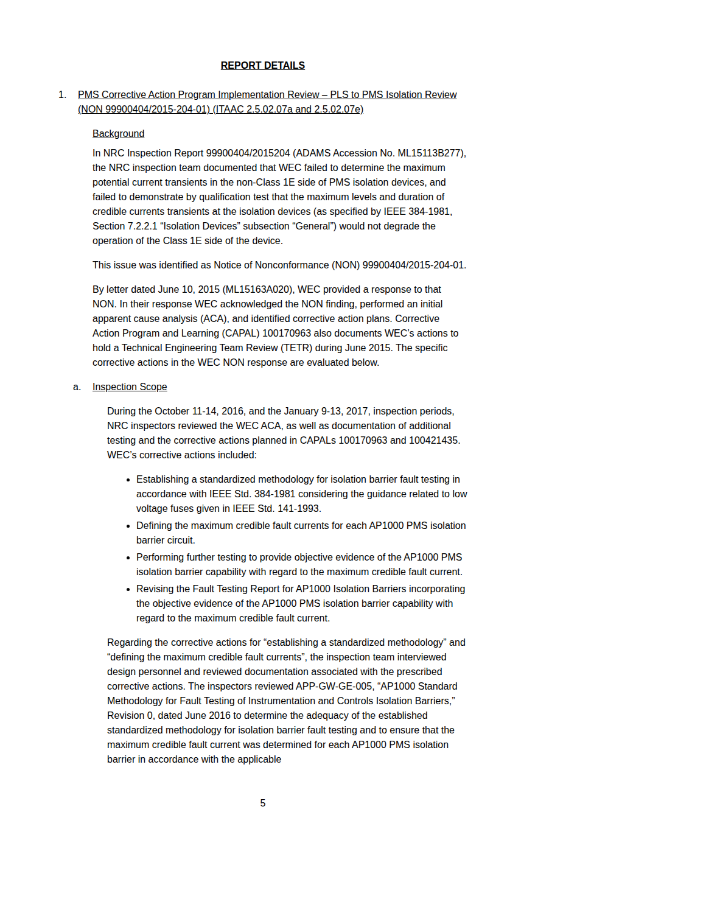REPORT DETAILS
1.
PMS Corrective Action Program Implementation Review – PLS to PMS Isolation Review (NON 99900404/2015-204-01) (ITAAC 2.5.02.07a and 2.5.02.07e)
Background
In NRC Inspection Report 99900404/2015204 (ADAMS Accession No. ML15113B277), the NRC inspection team documented that WEC failed to determine the maximum potential current transients in the non-Class 1E side of PMS isolation devices, and failed to demonstrate by qualification test that the maximum levels and duration of credible currents transients at the isolation devices (as specified by IEEE 384-1981, Section 7.2.2.1 “Isolation Devices” subsection “General”) would not degrade the operation of the Class 1E side of the device.
This issue was identified as Notice of Nonconformance (NON) 99900404/2015-204-01.
By letter dated June 10, 2015 (ML15163A020), WEC provided a response to that NON. In their response WEC acknowledged the NON finding, performed an initial apparent cause analysis (ACA), and identified corrective action plans. Corrective Action Program and Learning (CAPAL) 100170963 also documents WEC’s actions to hold a Technical Engineering Team Review (TETR) during June 2015. The specific corrective actions in the WEC NON response are evaluated below.
a.
Inspection Scope
During the October 11-14, 2016, and the January 9-13, 2017, inspection periods, NRC inspectors reviewed the WEC ACA, as well as documentation of additional testing and the corrective actions planned in CAPALs 100170963 and 100421435. WEC’s corrective actions included:
Establishing a standardized methodology for isolation barrier fault testing in accordance with IEEE Std. 384-1981 considering the guidance related to low voltage fuses given in IEEE Std. 141-1993.
Defining the maximum credible fault currents for each AP1000 PMS isolation barrier circuit.
Performing further testing to provide objective evidence of the AP1000 PMS isolation barrier capability with regard to the maximum credible fault current.
Revising the Fault Testing Report for AP1000 Isolation Barriers incorporating the objective evidence of the AP1000 PMS isolation barrier capability with regard to the maximum credible fault current.
Regarding the corrective actions for “establishing a standardized methodology” and “defining the maximum credible fault currents”, the inspection team interviewed design personnel and reviewed documentation associated with the prescribed corrective actions. The inspectors reviewed APP-GW-GE-005, “AP1000 Standard Methodology for Fault Testing of Instrumentation and Controls Isolation Barriers,” Revision 0, dated June 2016 to determine the adequacy of the established standardized methodology for isolation barrier fault testing and to ensure that the maximum credible fault current was determined for each AP1000 PMS isolation barrier in accordance with the applicable
5